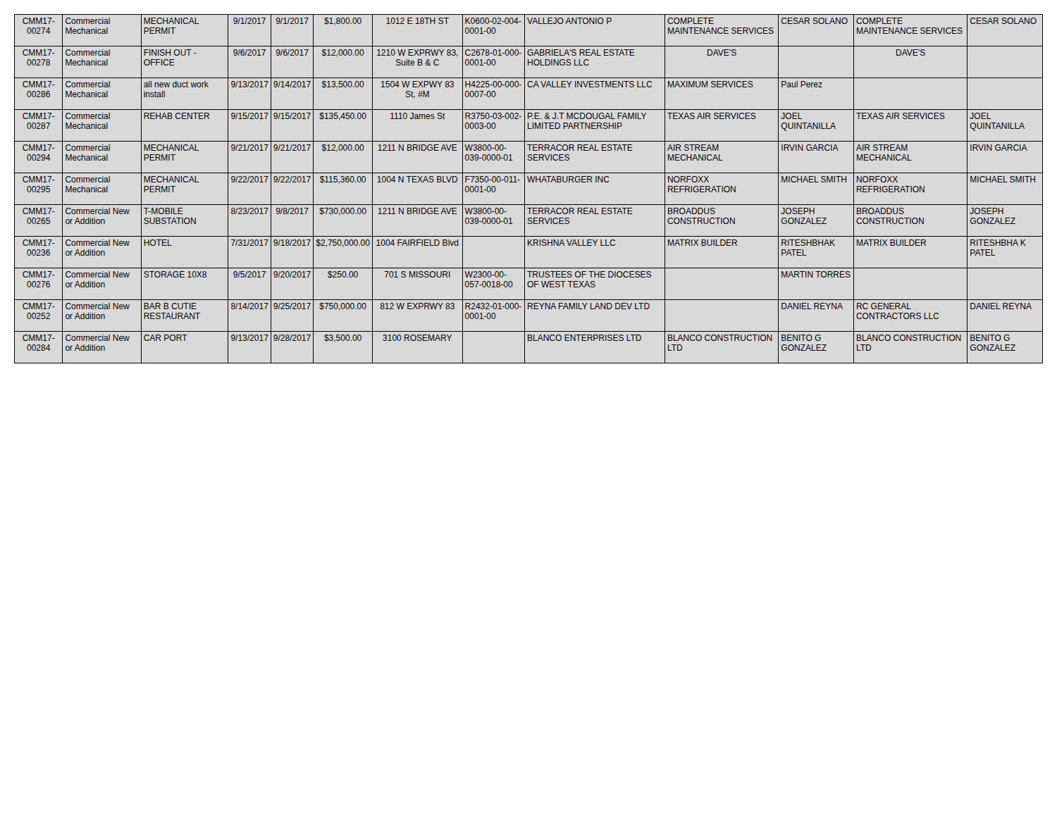| CMM17-00274 | Commercial Mechanical | MECHANICAL PERMIT | 9/1/2017 | 9/1/2017 | $1,800.00 | 1012 E 18TH ST | K0600-02-004-0001-00 | VALLEJO ANTONIO P | COMPLETE MAINTENANCE SERVICES | CESAR SOLANO | COMPLETE MAINTENANCE SERVICES | CESAR SOLANO |
| CMM17-00278 | Commercial Mechanical | FINISH OUT - OFFICE | 9/6/2017 | 9/6/2017 | $12,000.00 | 1210 W EXPRWY 83, Suite B & C | C2678-01-000-0001-00 | GABRIELA'S REAL ESTATE HOLDINGS LLC | DAVE'S | | DAVE'S | |
| CMM17-00286 | Commercial Mechanical | all new duct work install | 9/13/2017 | 9/14/2017 | $13,500.00 | 1504 W EXPWY 83 St, #M | H4225-00-000-0007-00 | CA VALLEY INVESTMENTS LLC | MAXIMUM SERVICES | Paul Perez | | |
| CMM17-00287 | Commercial Mechanical | REHAB CENTER | 9/15/2017 | 9/15/2017 | $135,450.00 | 1110 James St | R3750-03-002-0003-00 | P.E. & J.T MCDOUGAL FAMILY LIMITED PARTNERSHIP | TEXAS AIR SERVICES | JOEL QUINTANILLA | TEXAS AIR SERVICES | JOEL QUINTANILLA |
| CMM17-00294 | Commercial Mechanical | MECHANICAL PERMIT | 9/21/2017 | 9/21/2017 | $12,000.00 | 1211 N BRIDGE AVE | W3800-00-039-0000-01 | TERRACOR REAL ESTATE SERVICES | AIR STREAM MECHANICAL | IRVIN GARCIA | AIR STREAM MECHANICAL | IRVIN GARCIA |
| CMM17-00295 | Commercial Mechanical | MECHANICAL PERMIT | 9/22/2017 | 9/22/2017 | $115,360.00 | 1004 N TEXAS BLVD | F7350-00-011-0001-00 | WHATABURGER INC | NORFOXX REFRIGERATION | MICHAEL SMITH | NORFOXX REFRIGERATION | MICHAEL SMITH |
| CMM17-00265 | Commercial New or Addition | T-MOBILE SUBSTATION | 8/23/2017 | 9/8/2017 | $730,000.00 | 1211 N BRIDGE AVE | W3800-00-039-0000-01 | TERRACOR REAL ESTATE SERVICES | BROADDUS CONSTRUCTION | JOSEPH GONZALEZ | BROADDUS CONSTRUCTION | JOSEPH GONZALEZ |
| CMM17-00236 | Commercial New or Addition | HOTEL | 7/31/2017 | 9/18/2017 | $2,750,000.00 | 1004 FAIRFIELD Blvd | | KRISHNA VALLEY LLC | MATRIX BUILDER | RITESHBHAK PATEL | MATRIX BUILDER | RITESHBHA K PATEL |
| CMM17-00276 | Commercial New or Addition | STORAGE 10X8 | 9/5/2017 | 9/20/2017 | $250.00 | 701 S MISSOURI | W2300-00-057-0018-00 | TRUSTEES OF THE DIOCESES OF WEST TEXAS | | MARTIN TORRES | | |
| CMM17-00252 | Commercial New or Addition | BAR B CUTIE RESTAURANT | 8/14/2017 | 9/25/2017 | $750,000.00 | 812 W EXPRWY 83 | R2432-01-000-0001-00 | REYNA FAMILY LAND DEV LTD | | DANIEL REYNA | RC GENERAL CONTRACTORS LLC | DANIEL REYNA |
| CMM17-00284 | Commercial New or Addition | CAR PORT | 9/13/2017 | 9/28/2017 | $3,500.00 | 3100 ROSEMARY | | BLANCO ENTERPRISES LTD | BLANCO CONSTRUCTION LTD | BENITO G GONZALEZ | BLANCO CONSTRUCTION LTD | BENITO G GONZALEZ |